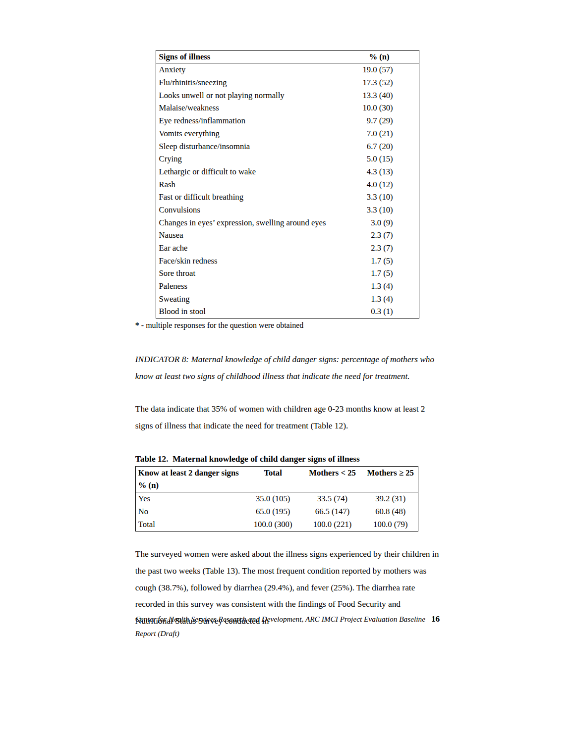| Signs of illness | % (n) |
| --- | --- |
| Anxiety | 19.0 (57) |
| Flu/rhinitis/sneezing | 17.3 (52) |
| Looks unwell or not playing normally | 13.3 (40) |
| Malaise/weakness | 10.0 (30) |
| Eye redness/inflammation | 9.7 (29) |
| Vomits everything | 7.0 (21) |
| Sleep disturbance/insomnia | 6.7 (20) |
| Crying | 5.0 (15) |
| Lethargic or difficult to wake | 4.3 (13) |
| Rash | 4.0 (12) |
| Fast or difficult breathing | 3.3 (10) |
| Convulsions | 3.3 (10) |
| Changes in eyes’ expression, swelling around eyes | 3.0 (9) |
| Nausea | 2.3 (7) |
| Ear ache | 2.3 (7) |
| Face/skin redness | 1.7 (5) |
| Sore throat | 1.7 (5) |
| Paleness | 1.3 (4) |
| Sweating | 1.3 (4) |
| Blood in stool | 0.3 (1) |
* - multiple responses for the question were obtained
INDICATOR 8: Maternal knowledge of child danger signs: percentage of mothers who know at least two signs of childhood illness that indicate the need for treatment.
The data indicate that 35% of women with children age 0-23 months know at least 2 signs of illness that indicate the need for treatment (Table 12).
Table 12. Maternal knowledge of child danger signs of illness
| Know at least 2 danger signs % (n) | Total | Mothers < 25 | Mothers ≥ 25 |
| --- | --- | --- | --- |
| Yes | 35.0 (105) | 33.5 (74) | 39.2 (31) |
| No | 65.0 (195) | 66.5 (147) | 60.8 (48) |
| Total | 100.0 (300) | 100.0 (221) | 100.0 (79) |
The surveyed women were asked about the illness signs experienced by their children in the past two weeks (Table 13). The most frequent condition reported by mothers was cough (38.7%), followed by diarrhea (29.4%), and fever (25%). The diarrhea rate recorded in this survey was consistent with the findings of Food Security and Nutritional Status Survey conducted in
Center for Health Services Research and Development, ARC IMCI Project Evaluation Baseline Report (Draft) 16